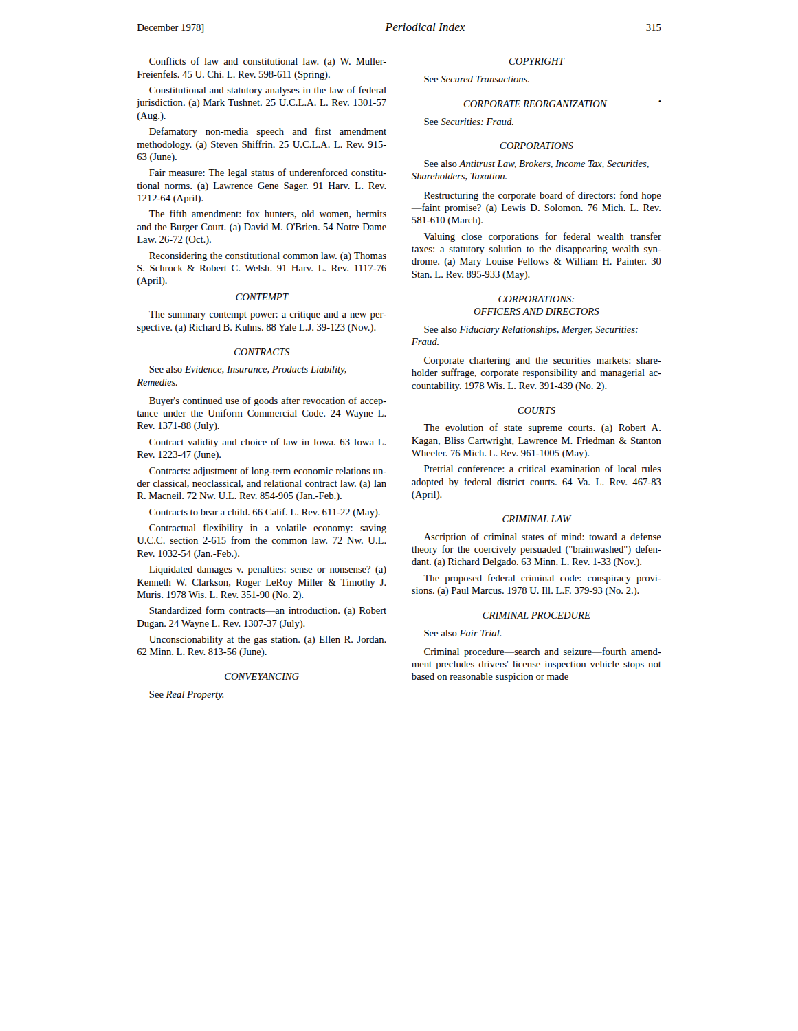December 1978] Periodical Index 315
Conflicts of law and constitutional law. (a) W. Muller-Freienfels. 45 U. Chi. L. Rev. 598-611 (Spring).
Constitutional and statutory analyses in the law of federal jurisdiction. (a) Mark Tushnet. 25 U.C.L.A. L. Rev. 1301-57 (Aug.).
Defamatory non-media speech and first amendment methodology. (a) Steven Shiffrin. 25 U.C.L.A. L. Rev. 915-63 (June).
Fair measure: The legal status of underenforced constitutional norms. (a) Lawrence Gene Sager. 91 Harv. L. Rev. 1212-64 (April).
The fifth amendment: fox hunters, old women, hermits and the Burger Court. (a) David M. O'Brien. 54 Notre Dame Law. 26-72 (Oct.).
Reconsidering the constitutional common law. (a) Thomas S. Schrock & Robert C. Welsh. 91 Harv. L. Rev. 1117-76 (April).
Contempt
The summary contempt power: a critique and a new perspective. (a) Richard B. Kuhns. 88 Yale L.J. 39-123 (Nov.).
Contracts
See also Evidence, Insurance, Products Liability, Remedies.
Buyer's continued use of goods after revocation of acceptance under the Uniform Commercial Code. 24 Wayne L. Rev. 1371-88 (July).
Contract validity and choice of law in Iowa. 63 Iowa L. Rev. 1223-47 (June).
Contracts: adjustment of long-term economic relations under classical, neoclassical, and relational contract law. (a) Ian R. Macneil. 72 Nw. U.L. Rev. 854-905 (Jan.-Feb.).
Contracts to bear a child. 66 Calif. L. Rev. 611-22 (May).
Contractual flexibility in a volatile economy: saving U.C.C. section 2-615 from the common law. 72 Nw. U.L. Rev. 1032-54 (Jan.-Feb.).
Liquidated damages v. penalties: sense or nonsense? (a) Kenneth W. Clarkson, Roger LeRoy Miller & Timothy J. Muris. 1978 Wis. L. Rev. 351-90 (No. 2).
Standardized form contracts—an introduction. (a) Robert Dugan. 24 Wayne L. Rev. 1307-37 (July).
Unconscionability at the gas station. (a) Ellen R. Jordan. 62 Minn. L. Rev. 813-56 (June).
Conveyancing
See Real Property.
Copyright
See Secured Transactions.
Corporate Reorganization •
See Securities: Fraud.
Corporations
See also Antitrust Law, Brokers, Income Tax, Securities, Shareholders, Taxation.
Restructuring the corporate board of directors: fond hope—faint promise? (a) Lewis D. Solomon. 76 Mich. L. Rev. 581-610 (March).
Valuing close corporations for federal wealth transfer taxes: a statutory solution to the disappearing wealth syndrome. (a) Mary Louise Fellows & William H. Painter. 30 Stan. L. Rev. 895-933 (May).
Corporations:
Officers and Directors
See also Fiduciary Relationships, Merger, Securities: Fraud.
Corporate chartering and the securities markets: shareholder suffrage, corporate responsibility and managerial accountability. 1978 Wis. L. Rev. 391-439 (No. 2).
Courts
The evolution of state supreme courts. (a) Robert A. Kagan, Bliss Cartwright, Lawrence M. Friedman & Stanton Wheeler. 76 Mich. L. Rev. 961-1005 (May).
Pretrial conference: a critical examination of local rules adopted by federal district courts. 64 Va. L. Rev. 467-83 (April).
Criminal Law
Ascription of criminal states of mind: toward a defense theory for the coercively persuaded ("brainwashed") defendant. (a) Richard Delgado. 63 Minn. L. Rev. 1-33 (Nov.).
The proposed federal criminal code: conspiracy provisions. (a) Paul Marcus. 1978 U. Ill. L.F. 379-93 (No. 2.).
Criminal Procedure
See also Fair Trial.
Criminal procedure—search and seizure—fourth amendment precludes drivers' license inspection vehicle stops not based on reasonable suspicion or made